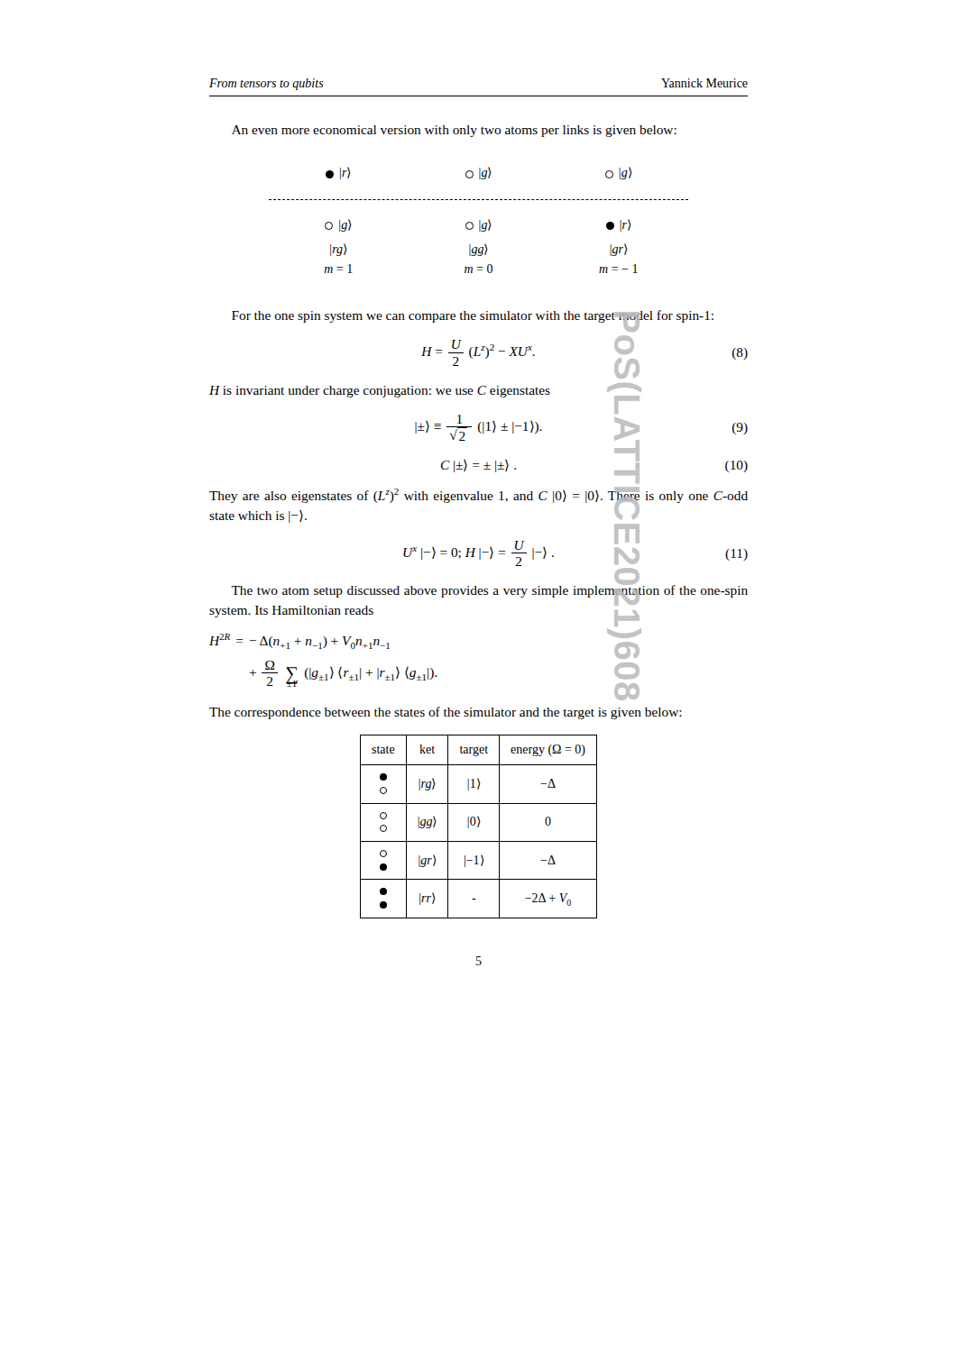PoS(LATTICE2021)608
From tensors to qubits
Yannick Meurice
An even more economical version with only two atoms per links is given below:
|r⟩
|g⟩
|g⟩
|g⟩
|g⟩
|r⟩
|rg⟩
|gg⟩
|gr⟩
m = 1
m = 0
m = − 1
For the one spin system we can compare the simulator with the target model for spin-1:
H = U 2 (Lz)2 − XUx.
(8)
H is invariant under charge conjugation: we use C eigenstates
|±⟩ ≡ 12 (|1⟩ ± |−1⟩).
(9)
C |±⟩ = ± |±⟩ .
(10)
They are also eigenstates of (Lz)2 with eigenvalue 1, and C |0⟩ = |0⟩. There is only one C-odd state which is |−⟩.
Ux |−⟩ = 0; H |−⟩ = U 2 |−⟩ .
(11)
The two atom setup discussed above provides a very simple implementation of the one-spin system. Its Hamiltonian reads
H2R
=
− Δ(n+1 + n−1) + V0n+1n−1
+ Ω 2 ∑±1 (|g±1⟩ ⟨r±1| + |r±1⟩ ⟨g±1|).
The correspondence between the states of the simulator and the target is given below:
| state | ket | target | energy (Ω = 0) |
| --- | --- | --- | --- |
| | / rg ⟩ | /1⟩ | −Δ |
| | / gg ⟩ | /0⟩ | 0 |
| | / gr ⟩ | /−1⟩ | −Δ |
| | / rr ⟩ | - | −2Δ + V 0 |
5